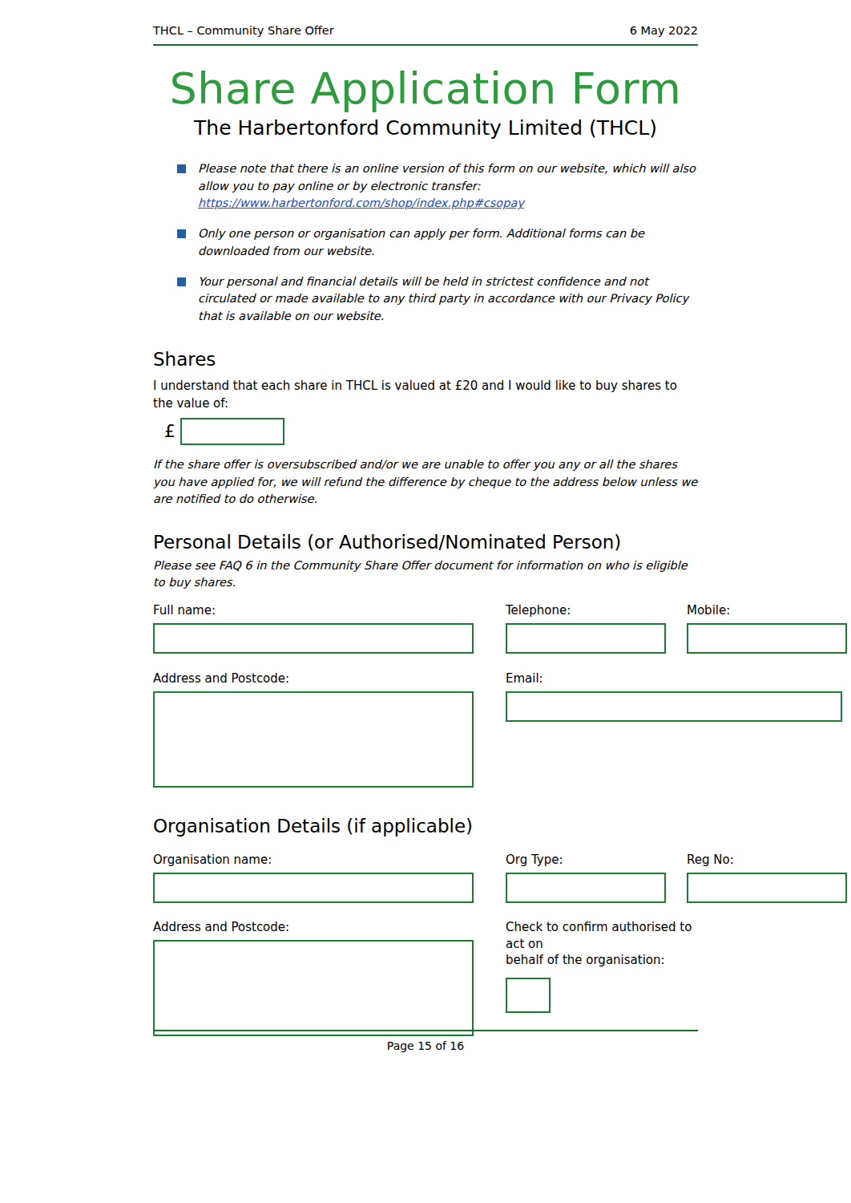THCL – Community Share Offer 6 May 2022
Share Application Form
The Harbertonford Community Limited (THCL)
Please note that there is an online version of this form on our website, which will also allow you to pay online or by electronic transfer:
https://www.harbertonford.com/shop/index.php#csopay
Only one person or organisation can apply per form. Additional forms can be downloaded from our website.
Your personal and financial details will be held in strictest confidence and not circulated or made available to any third party in accordance with our Privacy Policy that is available on our website.
Shares
I understand that each share in THCL is valued at £20 and I would like to buy shares to the value of:
£
If the share offer is oversubscribed and/or we are unable to offer you any or all the shares you have applied for, we will refund the difference by cheque to the address below unless we are notified to do otherwise.
Personal Details (or Authorised/Nominated Person)
Please see FAQ 6 in the Community Share Offer document for information on who is eligible to buy shares.
Full name:
Telephone:
Mobile:
Address and Postcode:
Email:
Organisation Details (if applicable)
Organisation name:
Org Type:
Reg No:
Address and Postcode:
Check to confirm authorised to act on
behalf of the organisation:
Page 15 of 16